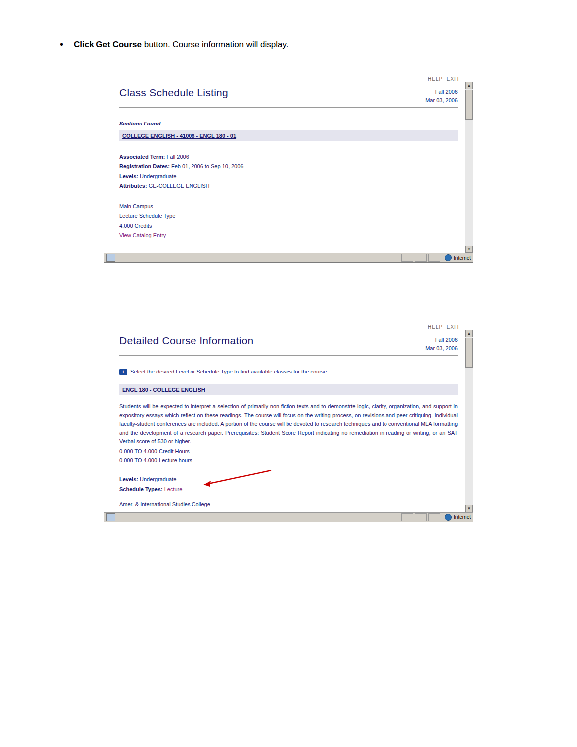Click Get Course button. Course information will display.
HELP EXIT
Class Schedule Listing
Fall 2006
Mar 03, 2006
Sections Found
COLLEGE ENGLISH - 41006 - ENGL 180 - 01
Associated Term: Fall 2006
Registration Dates: Feb 01, 2006 to Sep 10, 2006
Levels: Undergraduate
Attributes: GE-COLLEGE ENGLISH
Main Campus
Lecture Schedule Type
4.000 Credits
View Catalog Entry
▲
▼
Internet
HELP EXIT
Detailed Course Information
Fall 2006
Mar 03, 2006
i Select the desired Level or Schedule Type to find available classes for the course.
ENGL 180 - COLLEGE ENGLISH
Students will be expected to interpret a selection of primarily non-fiction texts and to demonstrte logic, clarity, organization, and support in expository essays which reflect on these readings. The course will focus on the writing process, on revisions and peer critiquing. Individual faculty-student conferences are included. A portion of the course will be devoted to research techniques and to conventional MLA formatting and the development of a research paper. Prerequisites: Student Score Report indicating no remediation in reading or writing, or an SAT Verbal score of 530 or higher.
0.000 TO 4.000 Credit Hours
0.000 TO 4.000 Lecture hours
Levels: Undergraduate
Schedule Types: Lecture
Amer. & International Studies College
▲
▼
Internet